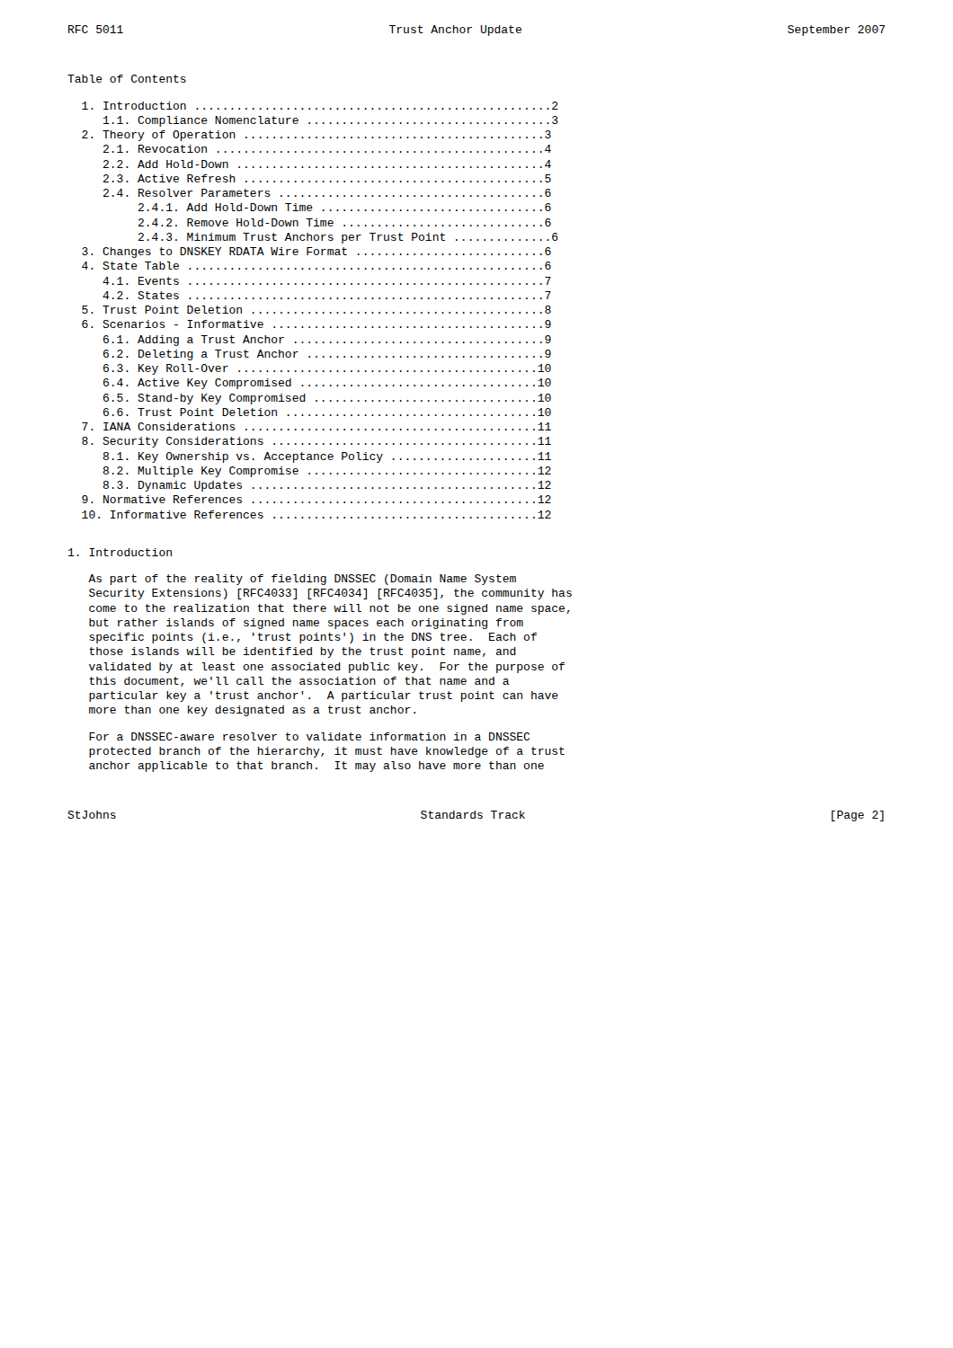RFC 5011 Trust Anchor Update September 2007
Table of Contents
  1. Introduction ...................................................2
     1.1. Compliance Nomenclature ...................................3
  2. Theory of Operation ...........................................3
     2.1. Revocation ...............................................4
     2.2. Add Hold-Down ............................................4
     2.3. Active Refresh ...........................................5
     2.4. Resolver Parameters ......................................6
          2.4.1. Add Hold-Down Time ................................6
          2.4.2. Remove Hold-Down Time .............................6
          2.4.3. Minimum Trust Anchors per Trust Point ..............6
  3. Changes to DNSKEY RDATA Wire Format ...........................6
  4. State Table ...................................................6
     4.1. Events ...................................................7
     4.2. States ...................................................7
  5. Trust Point Deletion ..........................................8
  6. Scenarios - Informative .......................................9
     6.1. Adding a Trust Anchor ....................................9
     6.2. Deleting a Trust Anchor ..................................9
     6.3. Key Roll-Over ...........................................10
     6.4. Active Key Compromised ..................................10
     6.5. Stand-by Key Compromised ................................10
     6.6. Trust Point Deletion ....................................10
  7. IANA Considerations ..........................................11
  8. Security Considerations ......................................11
     8.1. Key Ownership vs. Acceptance Policy .....................11
     8.2. Multiple Key Compromise .................................12
     8.3. Dynamic Updates .........................................12
  9. Normative References .........................................12
  10. Informative References ......................................12
1. Introduction
As part of the reality of fielding DNSSEC (Domain Name System Security Extensions) [RFC4033] [RFC4034] [RFC4035], the community has come to the realization that there will not be one signed name space, but rather islands of signed name spaces each originating from specific points (i.e., 'trust points') in the DNS tree. Each of those islands will be identified by the trust point name, and validated by at least one associated public key. For the purpose of this document, we'll call the association of that name and a particular key a 'trust anchor'. A particular trust point can have more than one key designated as a trust anchor.
For a DNSSEC-aware resolver to validate information in a DNSSEC protected branch of the hierarchy, it must have knowledge of a trust anchor applicable to that branch. It may also have more than one
StJohns Standards Track [Page 2]